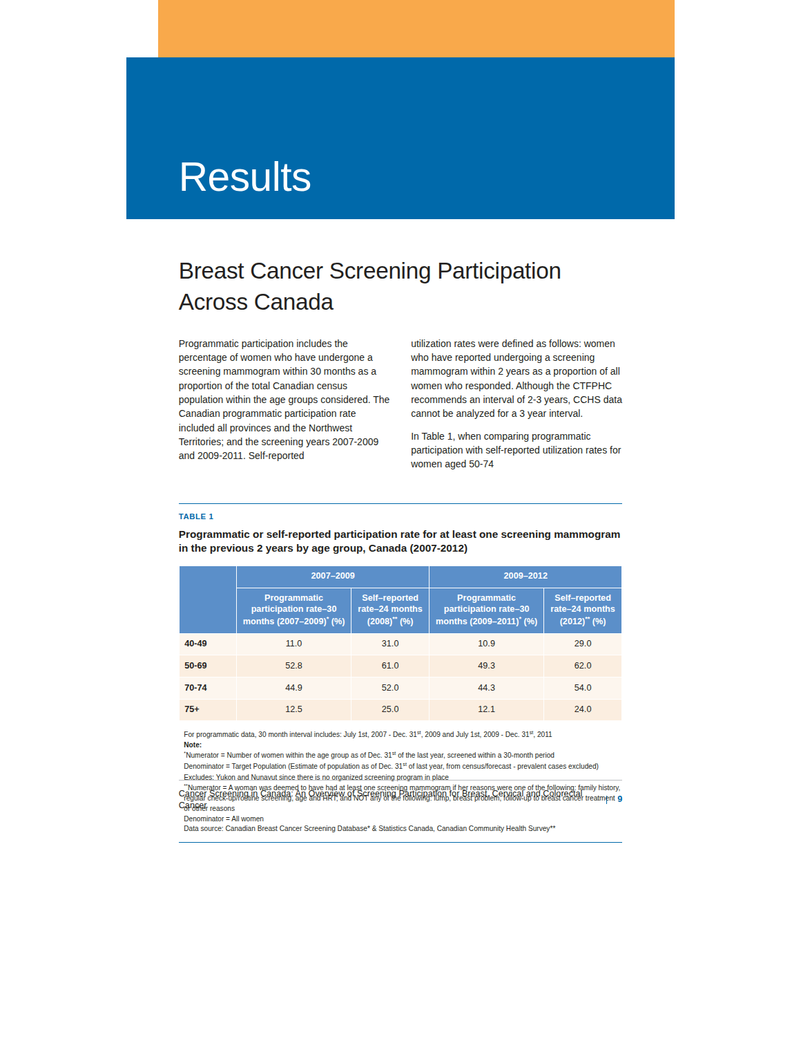Results
Breast Cancer Screening Participation Across Canada
Programmatic participation includes the percentage of women who have undergone a screening mammogram within 30 months as a proportion of the total Canadian census population within the age groups considered. The Canadian programmatic participation rate included all provinces and the Northwest Territories; and the screening years 2007-2009 and 2009-2011. Self-reported
utilization rates were defined as follows: women who have reported undergoing a screening mammogram within 2 years as a proportion of all women who responded. Although the CTFPHC recommends an interval of 2-3 years, CCHS data cannot be analyzed for a 3 year interval.
In Table 1, when comparing programmatic participation with self-reported utilization rates for women aged 50-74
TABLE 1
Programmatic or self-reported participation rate for at least one screening mammogram in the previous 2 years by age group, Canada (2007-2012)
| | 2007–2009 | 2009–2012 |
| --- | --- | --- |
| Programmatic participation rate–30 months (2007–2009) * (%) | Self–reported rate–24 months (2008) ** (%) | Programmatic participation rate–30 months (2009–2011) * (%) | Self–reported rate–24 months (2012) ** (%) |
| 40-49 | 11.0 | 31.0 | 10.9 | 29.0 |
| 50-69 | 52.8 | 61.0 | 49.3 | 62.0 |
| 70-74 | 44.9 | 52.0 | 44.3 | 54.0 |
| 75+ | 12.5 | 25.0 | 12.1 | 24.0 |
For programmatic data, 30 month interval includes: July 1st, 2007 - Dec. 31st, 2009 and July 1st, 2009 - Dec. 31st, 2011
Note:
*Numerator = Number of women within the age group as of Dec. 31st of the last year, screened within a 30-month period
Denominator = Target Population (Estimate of population as of Dec. 31st of last year, from census/forecast - prevalent cases excluded)
Excludes: Yukon and Nunavut since there is no organized screening program in place
**Numerator = A woman was deemed to have had at least one screening mammogram if her reasons were one of the following: family history, regular check-up/routine screening, age and HRT; and NOT any of the following: lump, breast problem, follow-up to breast cancer treatment or other reasons
Denominator = All women
Data source: Canadian Breast Cancer Screening Database* & Statistics Canada, Canadian Community Health Survey**
Cancer Screening in Canada: An Overview of Screening Participation for Breast, Cervical and Colorectal Cancer 9